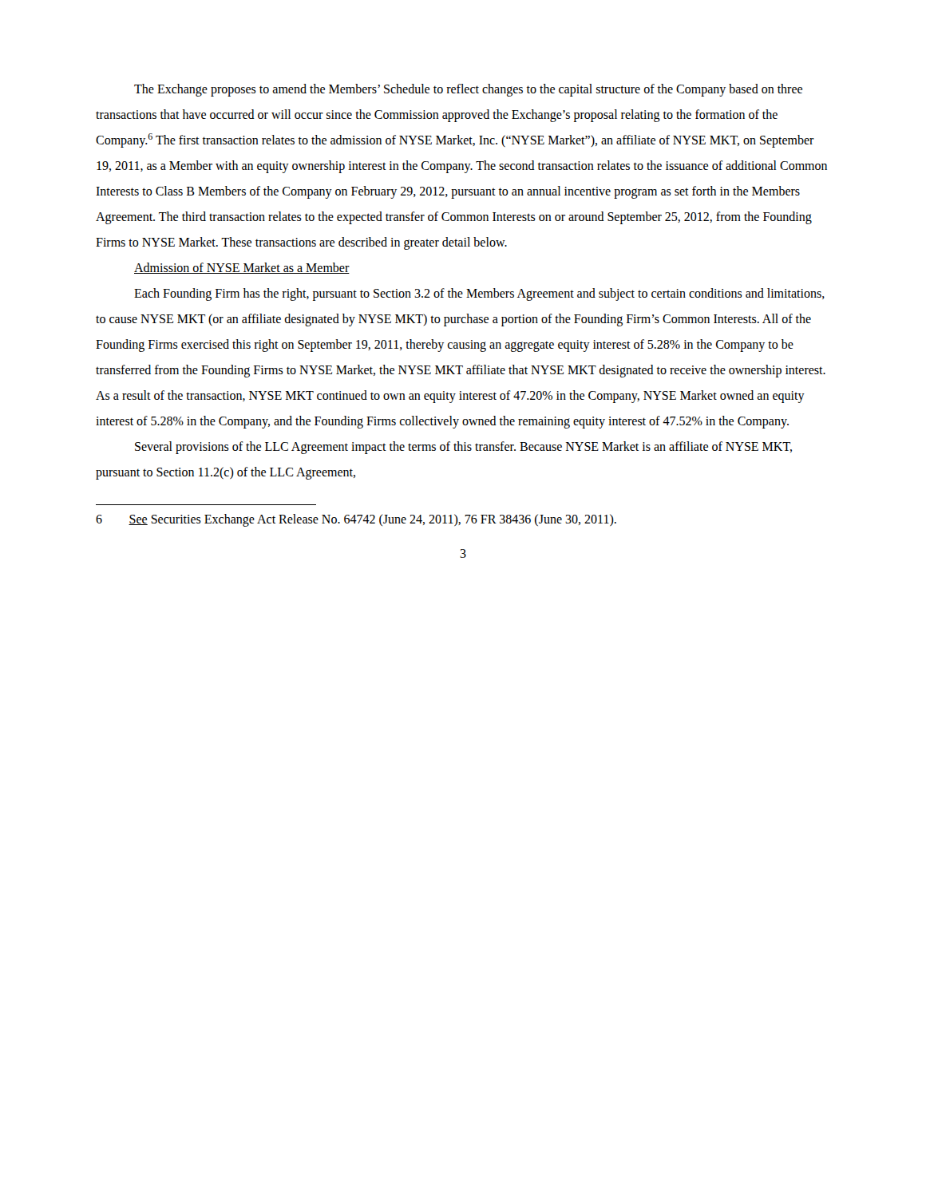The Exchange proposes to amend the Members’ Schedule to reflect changes to the capital structure of the Company based on three transactions that have occurred or will occur since the Commission approved the Exchange’s proposal relating to the formation of the Company.6 The first transaction relates to the admission of NYSE Market, Inc. (“NYSE Market”), an affiliate of NYSE MKT, on September 19, 2011, as a Member with an equity ownership interest in the Company. The second transaction relates to the issuance of additional Common Interests to Class B Members of the Company on February 29, 2012, pursuant to an annual incentive program as set forth in the Members Agreement. The third transaction relates to the expected transfer of Common Interests on or around September 25, 2012, from the Founding Firms to NYSE Market. These transactions are described in greater detail below.
Admission of NYSE Market as a Member
Each Founding Firm has the right, pursuant to Section 3.2 of the Members Agreement and subject to certain conditions and limitations, to cause NYSE MKT (or an affiliate designated by NYSE MKT) to purchase a portion of the Founding Firm’s Common Interests. All of the Founding Firms exercised this right on September 19, 2011, thereby causing an aggregate equity interest of 5.28% in the Company to be transferred from the Founding Firms to NYSE Market, the NYSE MKT affiliate that NYSE MKT designated to receive the ownership interest. As a result of the transaction, NYSE MKT continued to own an equity interest of 47.20% in the Company, NYSE Market owned an equity interest of 5.28% in the Company, and the Founding Firms collectively owned the remaining equity interest of 47.52% in the Company.
Several provisions of the LLC Agreement impact the terms of this transfer. Because NYSE Market is an affiliate of NYSE MKT, pursuant to Section 11.2(c) of the LLC Agreement,
6 See Securities Exchange Act Release No. 64742 (June 24, 2011), 76 FR 38436 (June 30, 2011).
3